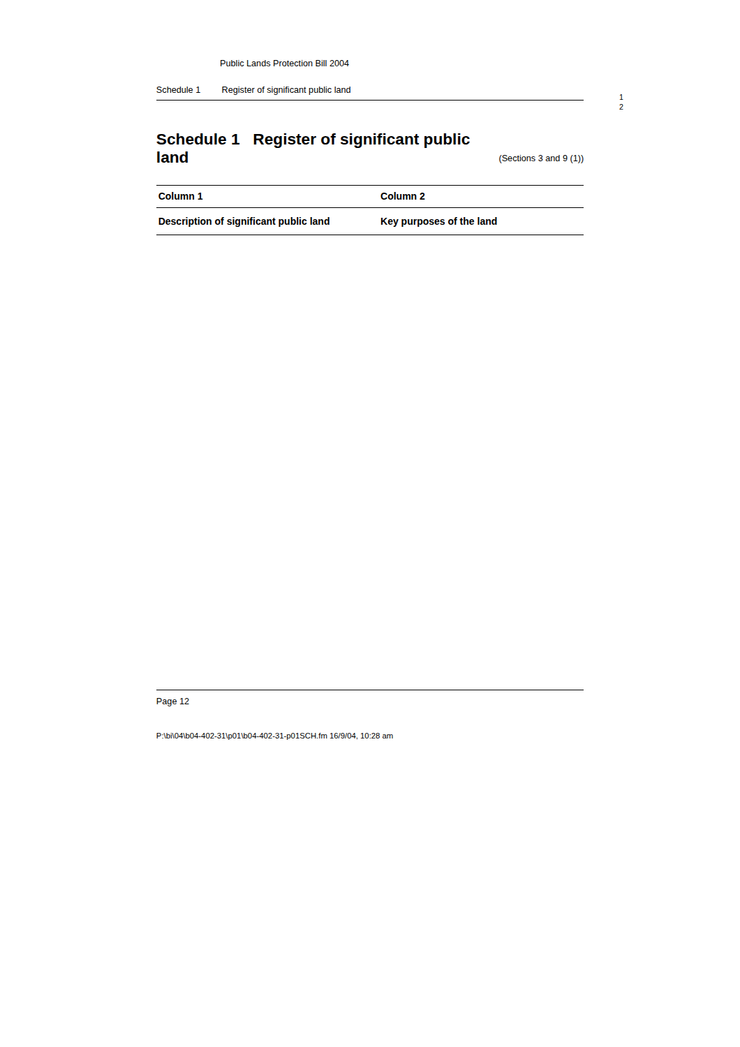1 2
Public Lands Protection Bill 2004
Schedule 1 Register of significant public land
Schedule 1 Register of significant public land
(Sections 3 and 9 (1))
| Column 1 | Column 2 |
| --- | --- |
| Description of significant public land | Key purposes of the land |
Page 12
P:\bi\04\b04-402-31\p01\b04-402-31-p01SCH.fm 16/9/04, 10:28 am